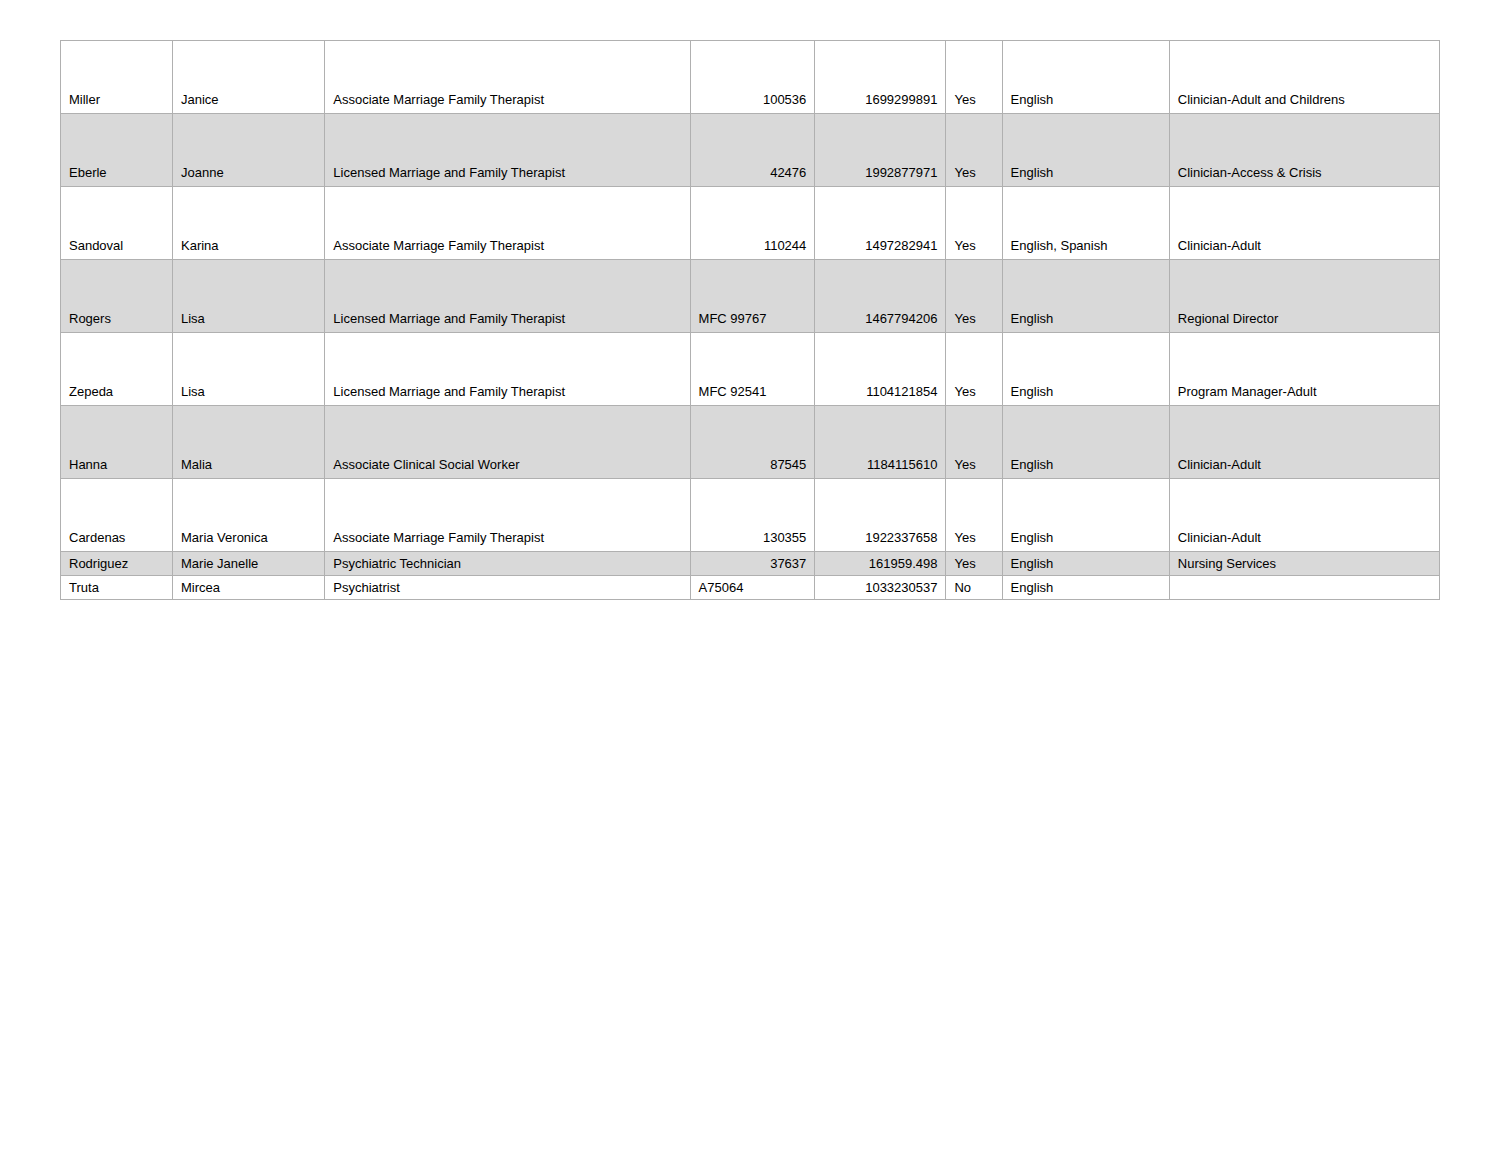| Miller | Janice | Associate Marriage Family Therapist | 100536 | 1699299891 | Yes | English | Clinician-Adult and Childrens |
| Eberle | Joanne | Licensed Marriage and Family Therapist | 42476 | 1992877971 | Yes | English | Clinician-Access & Crisis |
| Sandoval | Karina | Associate Marriage Family Therapist | 110244 | 1497282941 | Yes | English, Spanish | Clinician-Adult |
| Rogers | Lisa | Licensed Marriage and Family Therapist | MFC 99767 | 1467794206 | Yes | English | Regional Director |
| Zepeda | Lisa | Licensed Marriage and Family Therapist | MFC 92541 | 1104121854 | Yes | English | Program Manager-Adult |
| Hanna | Malia | Associate Clinical Social Worker | 87545 | 1184115610 | Yes | English | Clinician-Adult |
| Cardenas | Maria Veronica | Associate Marriage Family Therapist | 130355 | 1922337658 | Yes | English | Clinician-Adult |
| Rodriguez | Marie Janelle | Psychiatric Technician | 37637 | 161959.498 | Yes | English | Nursing Services |
| Truta | Mircea | Psychiatrist | A75064 | 1033230537 | No | English | |